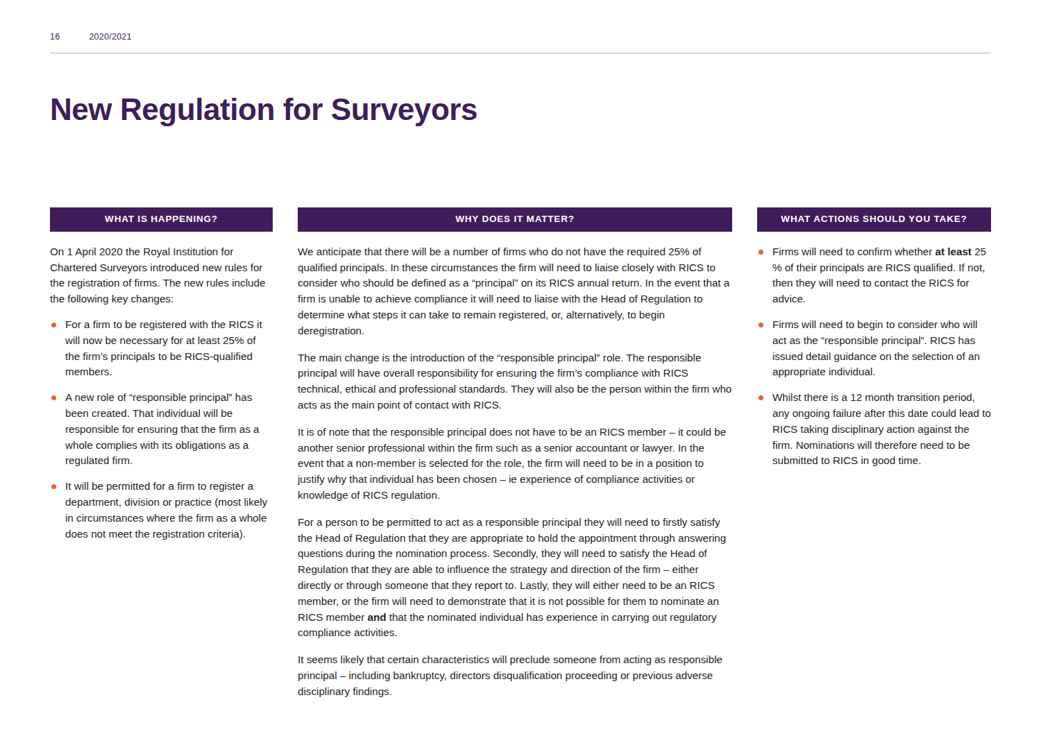16 2020/2021
New Regulation for Surveyors
What is happening?
On 1 April 2020 the Royal Institution for Chartered Surveyors introduced new rules for the registration of firms. The new rules include the following key changes:
For a firm to be registered with the RICS it will now be necessary for at least 25% of the firm’s principals to be RICS-qualified members.
A new role of “responsible principal” has been created. That individual will be responsible for ensuring that the firm as a whole complies with its obligations as a regulated firm.
It will be permitted for a firm to register a department, division or practice (most likely in circumstances where the firm as a whole does not meet the registration criteria).
Why does it matter?
We anticipate that there will be a number of firms who do not have the required 25% of qualified principals. In these circumstances the firm will need to liaise closely with RICS to consider who should be defined as a “principal” on its RICS annual return. In the event that a firm is unable to achieve compliance it will need to liaise with the Head of Regulation to determine what steps it can take to remain registered, or, alternatively, to begin deregistration.
The main change is the introduction of the “responsible principal” role. The responsible principal will have overall responsibility for ensuring the firm’s compliance with RICS technical, ethical and professional standards. They will also be the person within the firm who acts as the main point of contact with RICS.
It is of note that the responsible principal does not have to be an RICS member – it could be another senior professional within the firm such as a senior accountant or lawyer. In the event that a non-member is selected for the role, the firm will need to be in a position to justify why that individual has been chosen – ie experience of compliance activities or knowledge of RICS regulation.
For a person to be permitted to act as a responsible principal they will need to firstly satisfy the Head of Regulation that they are appropriate to hold the appointment through answering questions during the nomination process. Secondly, they will need to satisfy the Head of Regulation that they are able to influence the strategy and direction of the firm – either directly or through someone that they report to. Lastly, they will either need to be an RICS member, or the firm will need to demonstrate that it is not possible for them to nominate an RICS member and that the nominated individual has experience in carrying out regulatory compliance activities.
It seems likely that certain characteristics will preclude someone from acting as responsible principal – including bankruptcy, directors disqualification proceeding or previous adverse disciplinary findings.
What actions should you take?
Firms will need to confirm whether at least 25 % of their principals are RICS qualified. If not, then they will need to contact the RICS for advice.
Firms will need to begin to consider who will act as the “responsible principal”. RICS has issued detail guidance on the selection of an appropriate individual.
Whilst there is a 12 month transition period, any ongoing failure after this date could lead to RICS taking disciplinary action against the firm. Nominations will therefore need to be submitted to RICS in good time.